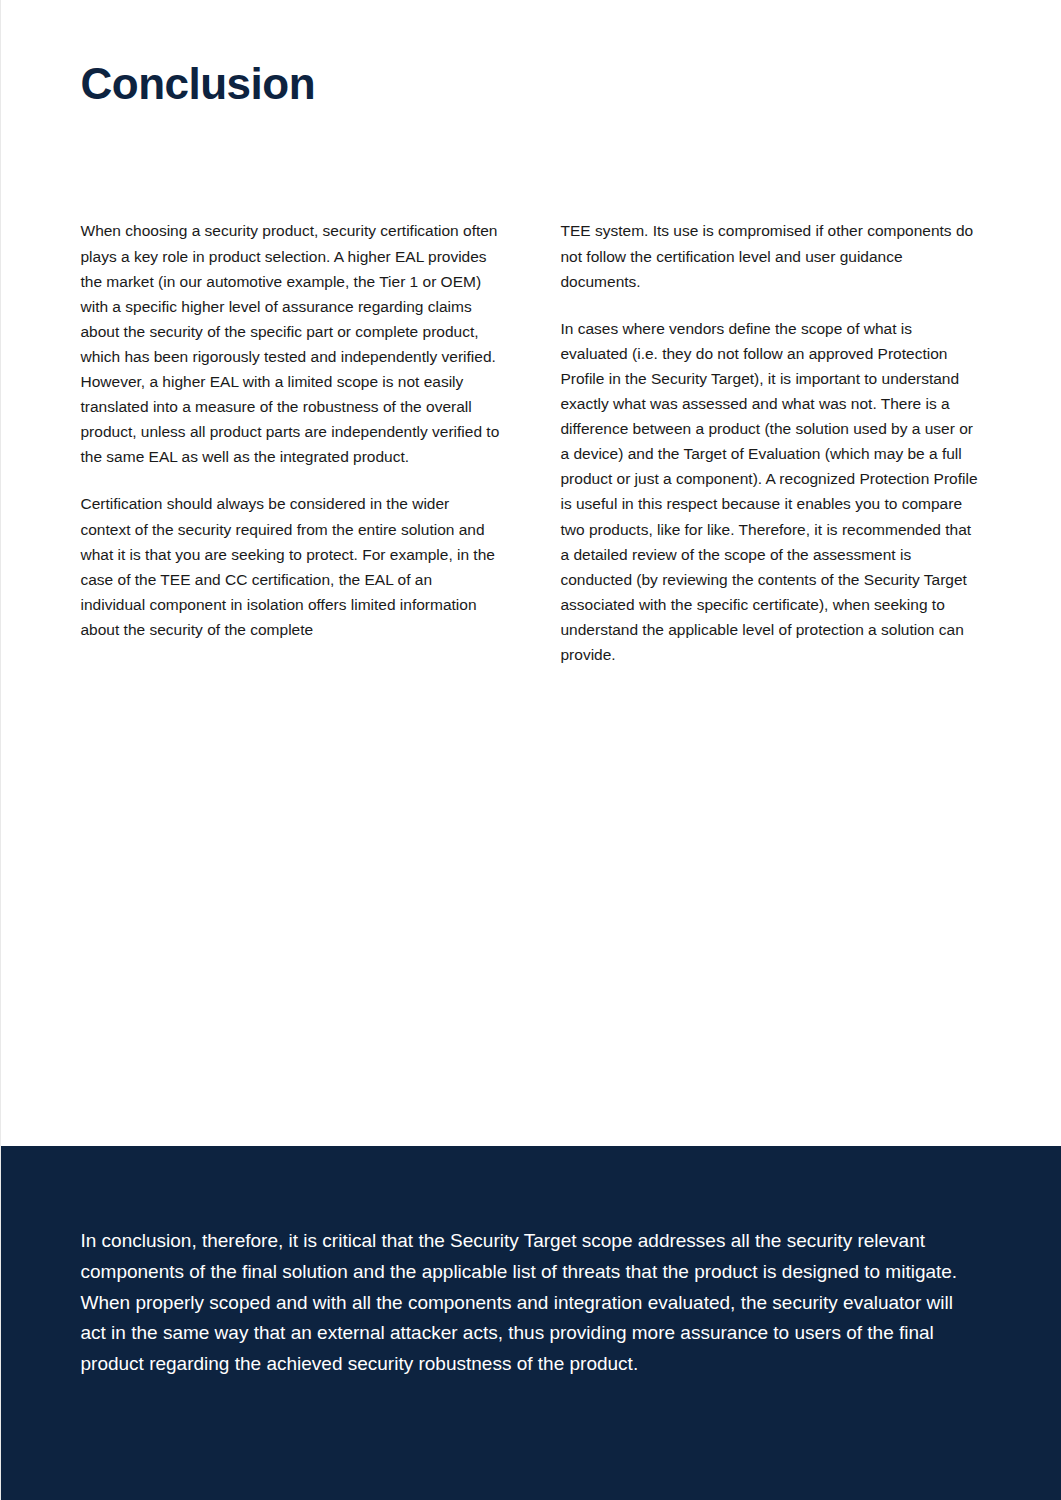Conclusion
When choosing a security product, security certification often plays a key role in product selection. A higher EAL provides the market (in our automotive example, the Tier 1 or OEM) with a specific higher level of assurance regarding claims about the security of the specific part or complete product, which has been rigorously tested and independently verified. However, a higher EAL with a limited scope is not easily translated into a measure of the robustness of the overall product, unless all product parts are independently verified to the same EAL as well as the integrated product.
Certification should always be considered in the wider context of the security required from the entire solution and what it is that you are seeking to protect. For example, in the case of the TEE and CC certification, the EAL of an individual component in isolation offers limited information about the security of the complete
TEE system. Its use is compromised if other components do not follow the certification level and user guidance documents.
In cases where vendors define the scope of what is evaluated (i.e. they do not follow an approved Protection Profile in the Security Target), it is important to understand exactly what was assessed and what was not. There is a difference between a product (the solution used by a user or a device) and the Target of Evaluation (which may be a full product or just a component). A recognized Protection Profile is useful in this respect because it enables you to compare two products, like for like. Therefore, it is recommended that a detailed review of the scope of the assessment is conducted (by reviewing the contents of the Security Target associated with the specific certificate), when seeking to understand the applicable level of protection a solution can provide.
In conclusion, therefore, it is critical that the Security Target scope addresses all the security relevant components of the final solution and the applicable list of threats that the product is designed to mitigate. When properly scoped and with all the components and integration evaluated, the security evaluator will act in the same way that an external attacker acts, thus providing more assurance to users of the final product regarding the achieved security robustness of the product.